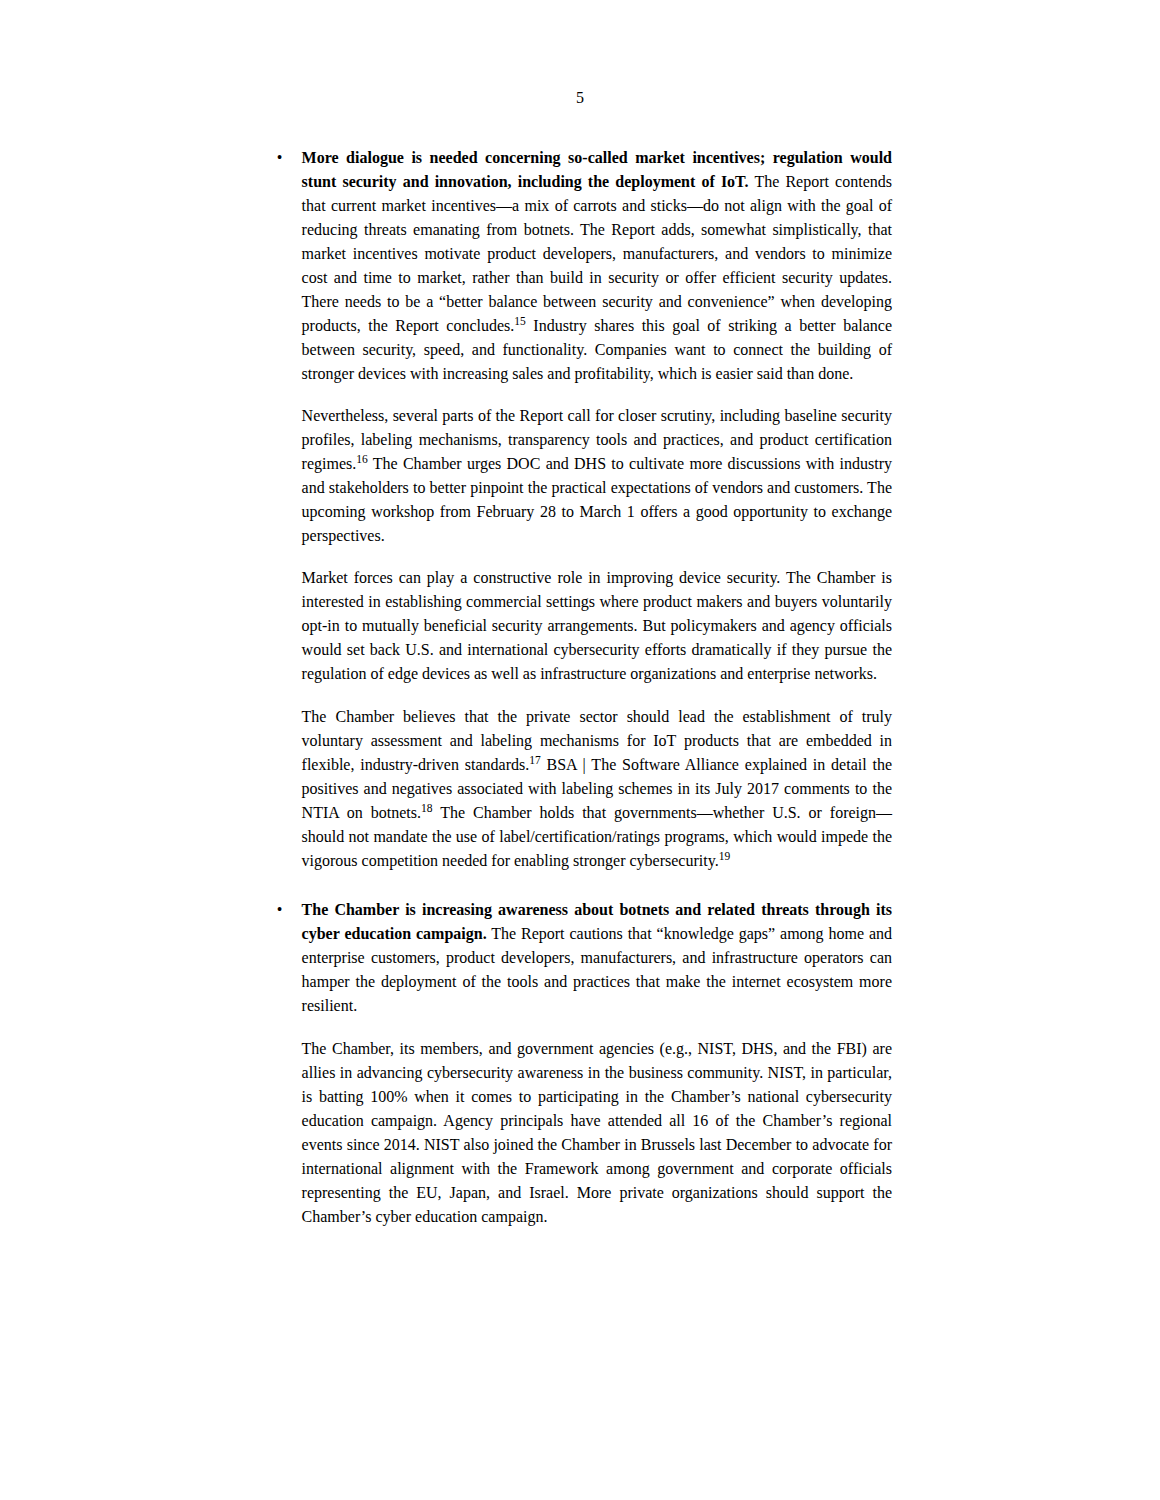5
More dialogue is needed concerning so-called market incentives; regulation would stunt security and innovation, including the deployment of IoT. The Report contends that current market incentives—a mix of carrots and sticks—do not align with the goal of reducing threats emanating from botnets. The Report adds, somewhat simplistically, that market incentives motivate product developers, manufacturers, and vendors to minimize cost and time to market, rather than build in security or offer efficient security updates. There needs to be a “better balance between security and convenience” when developing products, the Report concludes.15 Industry shares this goal of striking a better balance between security, speed, and functionality. Companies want to connect the building of stronger devices with increasing sales and profitability, which is easier said than done.
Nevertheless, several parts of the Report call for closer scrutiny, including baseline security profiles, labeling mechanisms, transparency tools and practices, and product certification regimes.16 The Chamber urges DOC and DHS to cultivate more discussions with industry and stakeholders to better pinpoint the practical expectations of vendors and customers. The upcoming workshop from February 28 to March 1 offers a good opportunity to exchange perspectives.
Market forces can play a constructive role in improving device security. The Chamber is interested in establishing commercial settings where product makers and buyers voluntarily opt-in to mutually beneficial security arrangements. But policymakers and agency officials would set back U.S. and international cybersecurity efforts dramatically if they pursue the regulation of edge devices as well as infrastructure organizations and enterprise networks.
The Chamber believes that the private sector should lead the establishment of truly voluntary assessment and labeling mechanisms for IoT products that are embedded in flexible, industry-driven standards.17 BSA | The Software Alliance explained in detail the positives and negatives associated with labeling schemes in its July 2017 comments to the NTIA on botnets.18 The Chamber holds that governments—whether U.S. or foreign—should not mandate the use of label/certification/ratings programs, which would impede the vigorous competition needed for enabling stronger cybersecurity.19
The Chamber is increasing awareness about botnets and related threats through its cyber education campaign. The Report cautions that “knowledge gaps” among home and enterprise customers, product developers, manufacturers, and infrastructure operators can hamper the deployment of the tools and practices that make the internet ecosystem more resilient.
The Chamber, its members, and government agencies (e.g., NIST, DHS, and the FBI) are allies in advancing cybersecurity awareness in the business community. NIST, in particular, is batting 100% when it comes to participating in the Chamber’s national cybersecurity education campaign. Agency principals have attended all 16 of the Chamber’s regional events since 2014. NIST also joined the Chamber in Brussels last December to advocate for international alignment with the Framework among government and corporate officials representing the EU, Japan, and Israel. More private organizations should support the Chamber’s cyber education campaign.